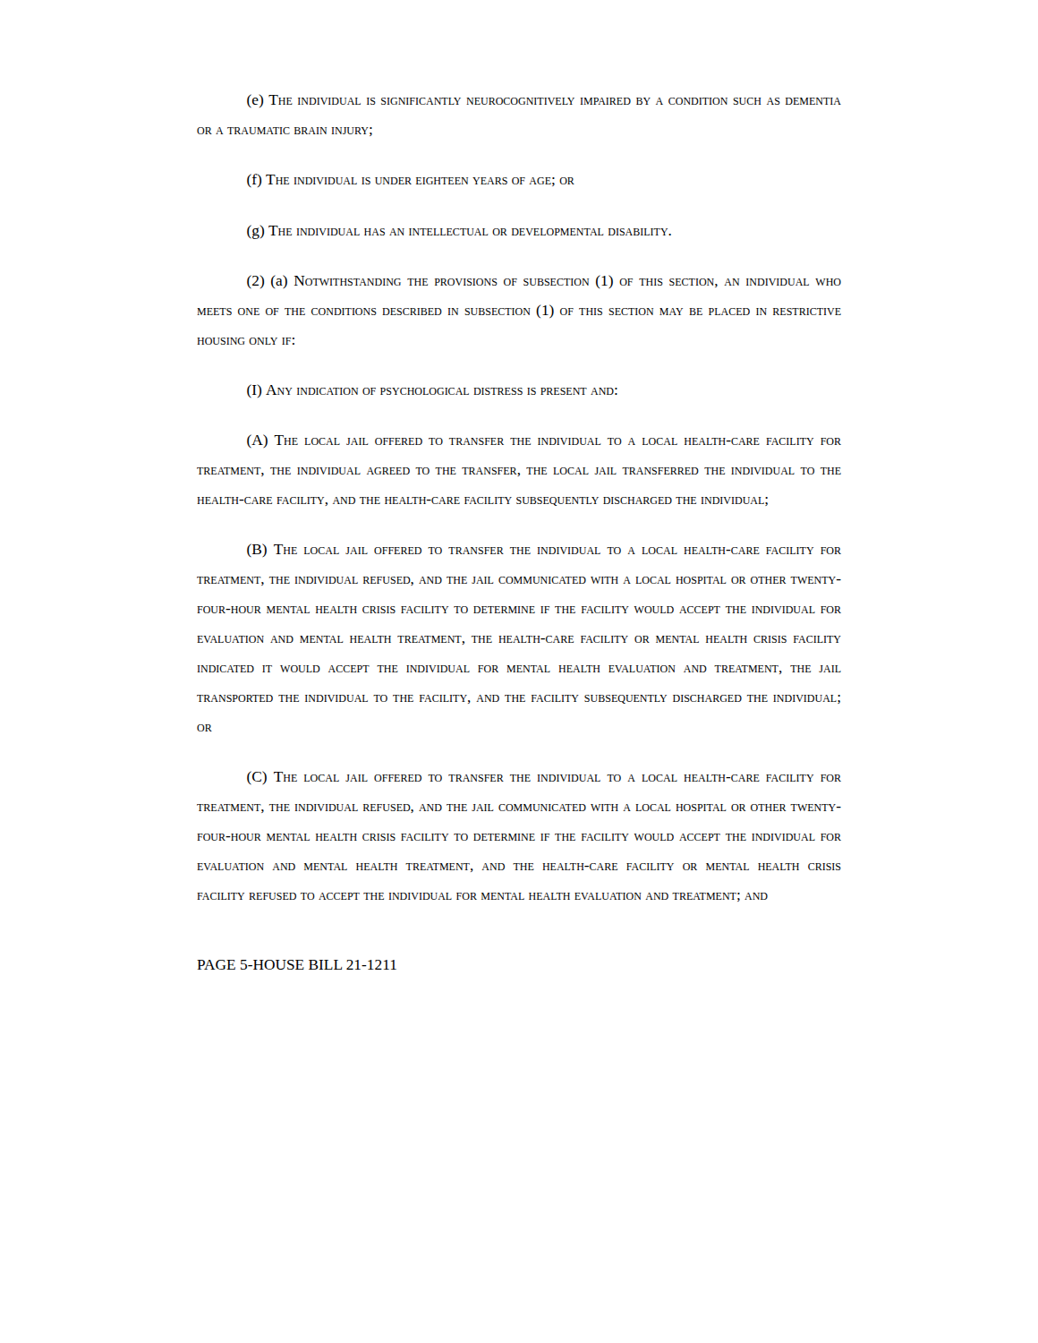(e) The individual is significantly neurocognitively impaired by a condition such as dementia or a traumatic brain injury;
(f) The individual is under eighteen years of age; or
(g) The individual has an intellectual or developmental disability.
(2) (a) Notwithstanding the provisions of subsection (1) of this section, an individual who meets one of the conditions described in subsection (1) of this section may be placed in restrictive housing only if:
(I) Any indication of psychological distress is present and:
(A) The local jail offered to transfer the individual to a local health-care facility for treatment, the individual agreed to the transfer, the local jail transferred the individual to the health-care facility, and the health-care facility subsequently discharged the individual;
(B) The local jail offered to transfer the individual to a local health-care facility for treatment, the individual refused, and the jail communicated with a local hospital or other twenty-four-hour mental health crisis facility to determine if the facility would accept the individual for evaluation and mental health treatment, the health-care facility or mental health crisis facility indicated it would accept the individual for mental health evaluation and treatment, the jail transported the individual to the facility, and the facility subsequently discharged the individual; or
(C) The local jail offered to transfer the individual to a local health-care facility for treatment, the individual refused, and the jail communicated with a local hospital or other twenty-four-hour mental health crisis facility to determine if the facility would accept the individual for evaluation and mental health treatment, and the health-care facility or mental health crisis facility refused to accept the individual for mental health evaluation and treatment; and
PAGE 5-HOUSE BILL 21-1211